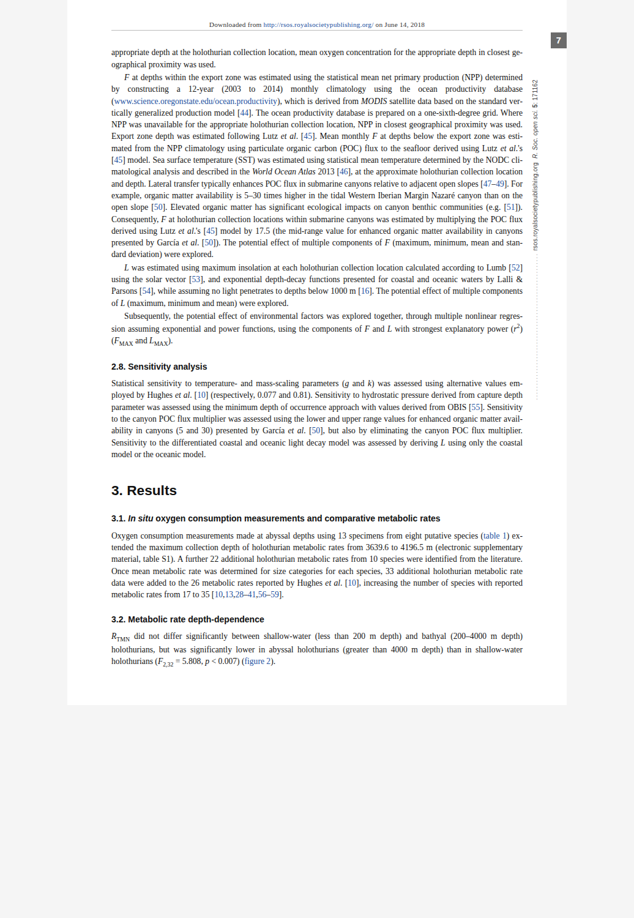Downloaded from http://rsos.royalsocietypublishing.org/ on June 14, 2018
7
.................................................. rsos.royalsocietypublishing.org R. Soc. open sci. 5: 171162
appropriate depth at the holothurian collection location, mean oxygen concentration for the appropriate depth in closest geographical proximity was used.
F at depths within the export zone was estimated using the statistical mean net primary production (NPP) determined by constructing a 12-year (2003 to 2014) monthly climatology using the ocean productivity database (www.science.oregonstate.edu/ocean.productivity), which is derived from MODIS satellite data based on the standard vertically generalized production model [44]. The ocean productivity database is prepared on a one-sixth-degree grid. Where NPP was unavailable for the appropriate holothurian collection location, NPP in closest geographical proximity was used. Export zone depth was estimated following Lutz et al. [45]. Mean monthly F at depths below the export zone was estimated from the NPP climatology using particulate organic carbon (POC) flux to the seafloor derived using Lutz et al.'s [45] model. Sea surface temperature (SST) was estimated using statistical mean temperature determined by the NODC climatological analysis and described in the World Ocean Atlas 2013 [46], at the approximate holothurian collection location and depth. Lateral transfer typically enhances POC flux in submarine canyons relative to adjacent open slopes [47–49]. For example, organic matter availability is 5–30 times higher in the tidal Western Iberian Margin Nazaré canyon than on the open slope [50]. Elevated organic matter has significant ecological impacts on canyon benthic communities (e.g. [51]). Consequently, F at holothurian collection locations within submarine canyons was estimated by multiplying the POC flux derived using Lutz et al.'s [45] model by 17.5 (the mid-range value for enhanced organic matter availability in canyons presented by García et al. [50]). The potential effect of multiple components of F (maximum, minimum, mean and standard deviation) were explored.
L was estimated using maximum insolation at each holothurian collection location calculated according to Lumb [52] using the solar vector [53], and exponential depth-decay functions presented for coastal and oceanic waters by Lalli & Parsons [54], while assuming no light penetrates to depths below 1000 m [16]. The potential effect of multiple components of L (maximum, minimum and mean) were explored.
Subsequently, the potential effect of environmental factors was explored together, through multiple nonlinear regression assuming exponential and power functions, using the components of F and L with strongest explanatory power (r 2) (FMAX and LMAX).
2.8. Sensitivity analysis
Statistical sensitivity to temperature- and mass-scaling parameters (g and k) was assessed using alternative values employed by Hughes et al. [10] (respectively, 0.077 and 0.81). Sensitivity to hydrostatic pressure derived from capture depth parameter was assessed using the minimum depth of occurrence approach with values derived from OBIS [55]. Sensitivity to the canyon POC flux multiplier was assessed using the lower and upper range values for enhanced organic matter availability in canyons (5 and 30) presented by García et al. [50], but also by eliminating the canyon POC flux multiplier. Sensitivity to the differentiated coastal and oceanic light decay model was assessed by deriving L using only the coastal model or the oceanic model.
3. Results
3.1. In situ oxygen consumption measurements and comparative metabolic rates
Oxygen consumption measurements made at abyssal depths using 13 specimens from eight putative species (table 1) extended the maximum collection depth of holothurian metabolic rates from 3639.6 to 4196.5 m (electronic supplementary material, table S1). A further 22 additional holothurian metabolic rates from 10 species were identified from the literature. Once mean metabolic rate was determined for size categories for each species, 33 additional holothurian metabolic rate data were added to the 26 metabolic rates reported by Hughes et al. [10], increasing the number of species with reported metabolic rates from 17 to 35 [10,13,28–41,56–59].
3.2. Metabolic rate depth-dependence
RTMN did not differ significantly between shallow-water (less than 200 m depth) and bathyal (200–4000 m depth) holothurians, but was significantly lower in abyssal holothurians (greater than 4000 m depth) than in shallow-water holothurians (F 2,32 = 5.808, p < 0.007) (figure 2).